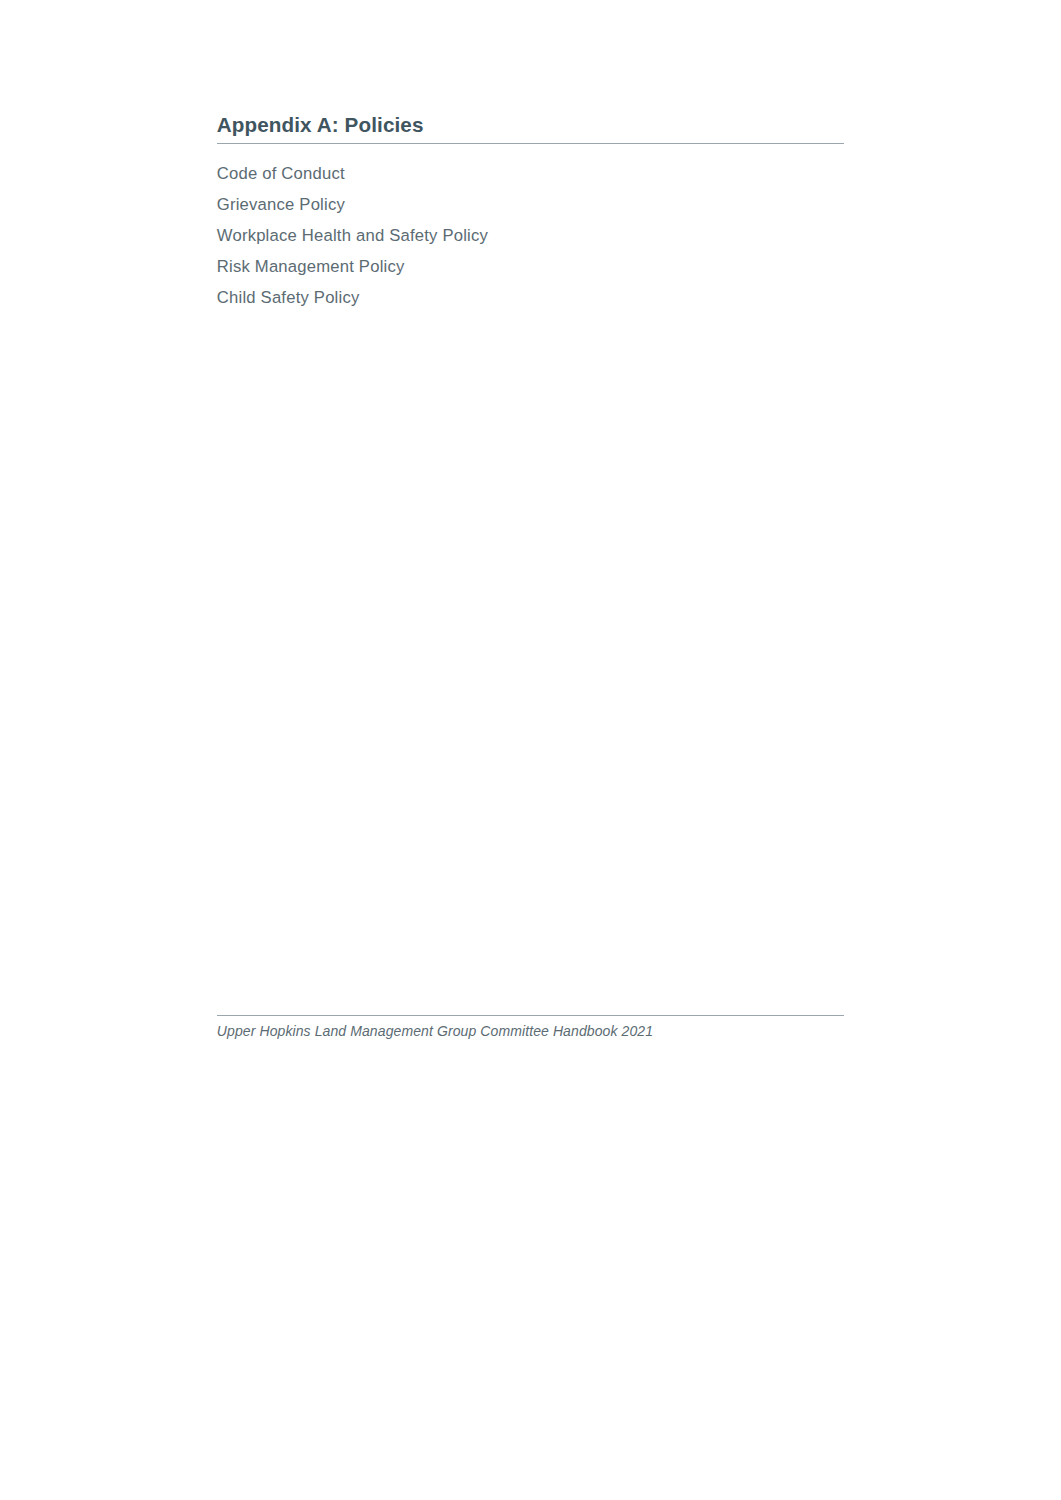Appendix A: Policies
Code of Conduct
Grievance Policy
Workplace Health and Safety Policy
Risk Management Policy
Child Safety Policy
Upper Hopkins Land Management Group Committee Handbook 2021